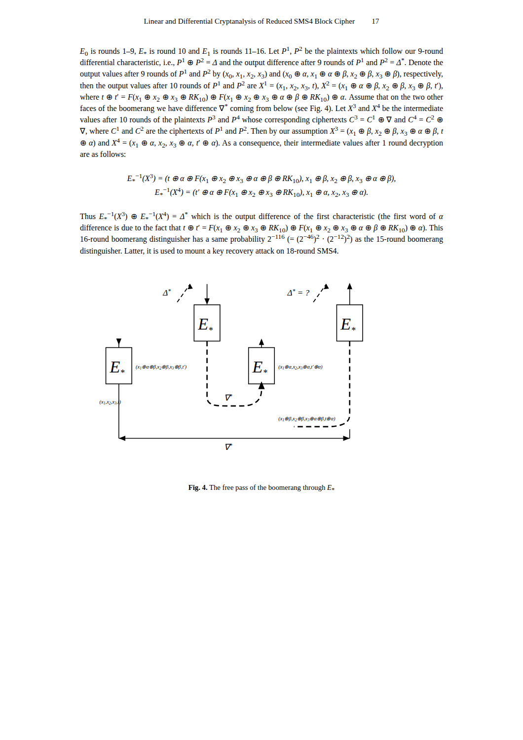Linear and Differential Cryptanalysis of Reduced SMS4 Block Cipher 17
E0 is rounds 1–9, E* is round 10 and E1 is rounds 11–16. Let P1, P2 be the plaintexts which follow our 9-round differential characteristic, i.e., P1 ⊕ P2 = Δ and the output difference after 9 rounds of P1 and P2 = Δ*. Denote the output values after 9 rounds of P1 and P2 by (x0, x1, x2, x3) and (x0 ⊕ α, x1 ⊕ α ⊕ β, x2 ⊕ β, x3 ⊕ β), respectively, then the output values after 10 rounds of P1 and P2 are X1 = (x1, x2, x3, t), X2 = (x1 ⊕ α ⊕ β, x2 ⊕ β, x3 ⊕ β, t′), where t ⊕ t′ = F(x1 ⊕ x2 ⊕ x3 ⊕ RK10) ⊕ F(x1 ⊕ x2 ⊕ x3 ⊕ α ⊕ β ⊕ RK10) ⊕ α. Assume that on the two other faces of the boomerang we have difference ∇* coming from below (see Fig. 4). Let X3 and X4 be the intermediate values after 10 rounds of the plaintexts P3 and P4 whose corresponding ciphertexts C3 = C1 ⊕ ∇ and C4 = C2 ⊕ ∇, where C1 and C2 are the ciphertexts of P1 and P2. Then by our assumption X3 = (x1 ⊕ β, x2 ⊕ β, x3 ⊕ α ⊕ β, t ⊕ α) and X4 = (x1 ⊕ α, x2, x3 ⊕ α, t′ ⊕ α). As a consequence, their intermediate values after 1 round decryption are as follows:
E*−1(X3) = (t ⊕ α ⊕ F(x1 ⊕ x2 ⊕ x3 ⊕ α ⊕ β ⊕ RK10), x1 ⊕ β, x2 ⊕ β, x3 ⊕ α ⊕ β), E*−1(X4) = (t′ ⊕ α ⊕ F(x1 ⊕ x2 ⊕ x3 ⊕ RK10), x1 ⊕ α, x2, x3 ⊕ α).
Thus E*−1(X3) ⊕ E*−1(X4) = Δ* which is the output difference of the first characteristic (the first word of α difference is due to the fact that t ⊕ t′ = F(x1 ⊕ x2 ⊕ x3 ⊕ RK10) ⊕ F(x1 ⊕ x2 ⊕ x3 ⊕ α ⊕ β ⊕ RK10) ⊕ α). This 16-round boomerang distinguisher has a same probability 2−116 (= (2−46)2 · (2−12)2) as the 15-round boomerang distinguisher. Latter, it is used to mount a key recovery attack on 18-round SMS4.
Δ* E* Δ* = ? E* E* E* (x1⊕α⊕β,x2⊕β,x3⊕β,t′) (x1⊕α,x2,x3⊕α,t′⊕α) (x1,x2,x3,t) (x1⊕β,x2⊕β,x3⊕α⊕β,t⊕α) ∇* ∇*
Fig. 4. The free pass of the boomerang through E*